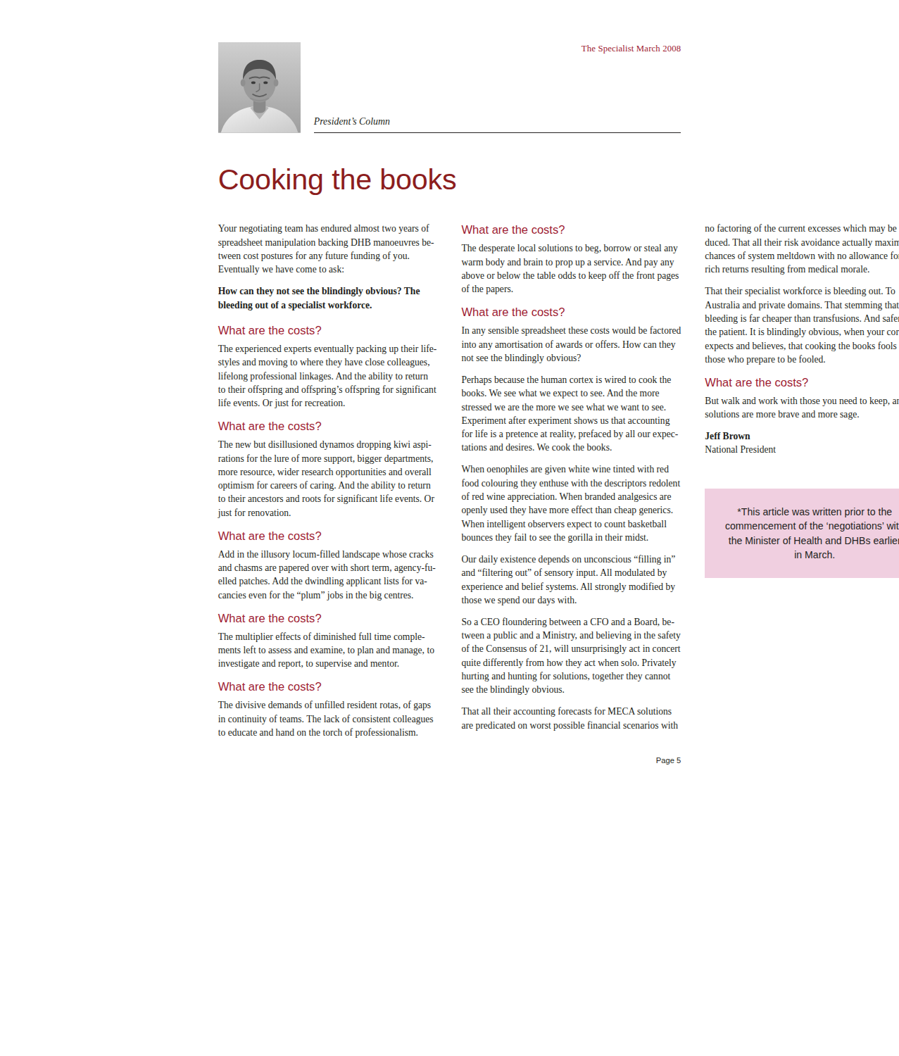The Specialist March 2008
President’s Column
Cooking the books
Your negotiating team has endured almost two years of spreadsheet manipulation backing DHB manoeuvres between cost postures for any future funding of you. Eventually we have come to ask:
How can they not see the blindingly obvious? The bleeding out of a specialist workforce.
What are the costs?
The experienced experts eventually packing up their lifestyles and moving to where they have close colleagues, lifelong professional linkages. And the ability to return to their offspring and offspring’s offspring for significant life events. Or just for recreation.
What are the costs?
The new but disillusioned dynamos dropping kiwi aspirations for the lure of more support, bigger departments, more resource, wider research opportunities and overall optimism for careers of caring. And the ability to return to their ancestors and roots for significant life events. Or just for renovation.
What are the costs?
Add in the illusory locum-filled landscape whose cracks and chasms are papered over with short term, agency-fuelled patches. Add the dwindling applicant lists for vacancies even for the “plum” jobs in the big centres.
What are the costs?
The multiplier effects of diminished full time complements left to assess and examine, to plan and manage, to investigate and report, to supervise and mentor.
What are the costs?
The divisive demands of unfilled resident rotas, of gaps in continuity of teams. The lack of consistent colleagues to educate and hand on the torch of professionalism.
What are the costs?
The desperate local solutions to beg, borrow or steal any warm body and brain to prop up a service. And pay any above or below the table odds to keep off the front pages of the papers.
What are the costs?
In any sensible spreadsheet these costs would be factored into any amortisation of awards or offers. How can they not see the blindingly obvious?
Perhaps because the human cortex is wired to cook the books. We see what we expect to see. And the more stressed we are the more we see what we want to see. Experiment after experiment shows us that accounting for life is a pretence at reality, prefaced by all our expectations and desires. We cook the books.
When oenophiles are given white wine tinted with red food colouring they enthuse with the descriptors redolent of red wine appreciation. When branded analgesics are openly used they have more effect than cheap generics. When intelligent observers expect to count basketball bounces they fail to see the gorilla in their midst.
Our daily existence depends on unconscious “filling in” and “filtering out” of sensory input. All modulated by experience and belief systems. All strongly modified by those we spend our days with.
So a CEO floundering between a CFO and a Board, between a public and a Ministry, and believing in the safety of the Consensus of 21, will unsurprisingly act in concert quite differently from how they act when solo. Privately hurting and hunting for solutions, together they cannot see the blindingly obvious.
That all their accounting forecasts for MECA solutions are predicated on worst possible financial scenarios with no factoring of the current excesses which may be reduced. That all their risk avoidance actually maximises chances of system meltdown with no allowance for the rich returns resulting from medical morale.
That their specialist workforce is bleeding out. To Australia and private domains. That stemming that bleeding is far cheaper than transfusions. And safer for the patient. It is blindingly obvious, when your cortex expects and believes, that cooking the books fools only those who prepare to be fooled.
What are the costs?
But walk and work with those you need to keep, and the solutions are more brave and more sage.
Jeff Brown
National President
*This article was written prior to the commencement of the ‘negotiations’ with the Minister of Health and DHBs earlier in March.
Page 5